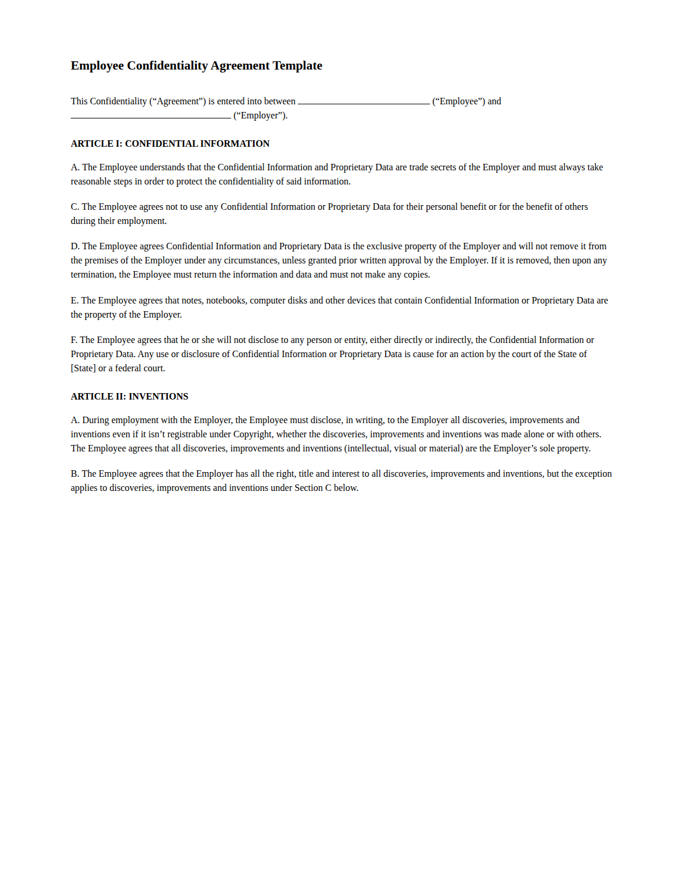Employee Confidentiality Agreement Template
This Confidentiality (“Agreement”) is entered into between (“Employee”) and (“Employer”).
ARTICLE I: CONFIDENTIAL INFORMATION
A. The Employee understands that the Confidential Information and Proprietary Data are trade secrets of the Employer and must always take reasonable steps in order to protect the confidentiality of said information.
C. The Employee agrees not to use any Confidential Information or Proprietary Data for their personal benefit or for the benefit of others during their employment.
D. The Employee agrees Confidential Information and Proprietary Data is the exclusive property of the Employer and will not remove it from the premises of the Employer under any circumstances, unless granted prior written approval by the Employer. If it is removed, then upon any termination, the Employee must return the information and data and must not make any copies.
E. The Employee agrees that notes, notebooks, computer disks and other devices that contain Confidential Information or Proprietary Data are the property of the Employer.
F. The Employee agrees that he or she will not disclose to any person or entity, either directly or indirectly, the Confidential Information or Proprietary Data. Any use or disclosure of Confidential Information or Proprietary Data is cause for an action by the court of the State of [State] or a federal court.
ARTICLE II: INVENTIONS
A. During employment with the Employer, the Employee must disclose, in writing, to the Employer all discoveries, improvements and inventions even if it isn’t registrable under Copyright, whether the discoveries, improvements and inventions was made alone or with others. The Employee agrees that all discoveries, improvements and inventions (intellectual, visual or material) are the Employer’s sole property.
B. The Employee agrees that the Employer has all the right, title and interest to all discoveries, improvements and inventions, but the exception applies to discoveries, improvements and inventions under Section C below.